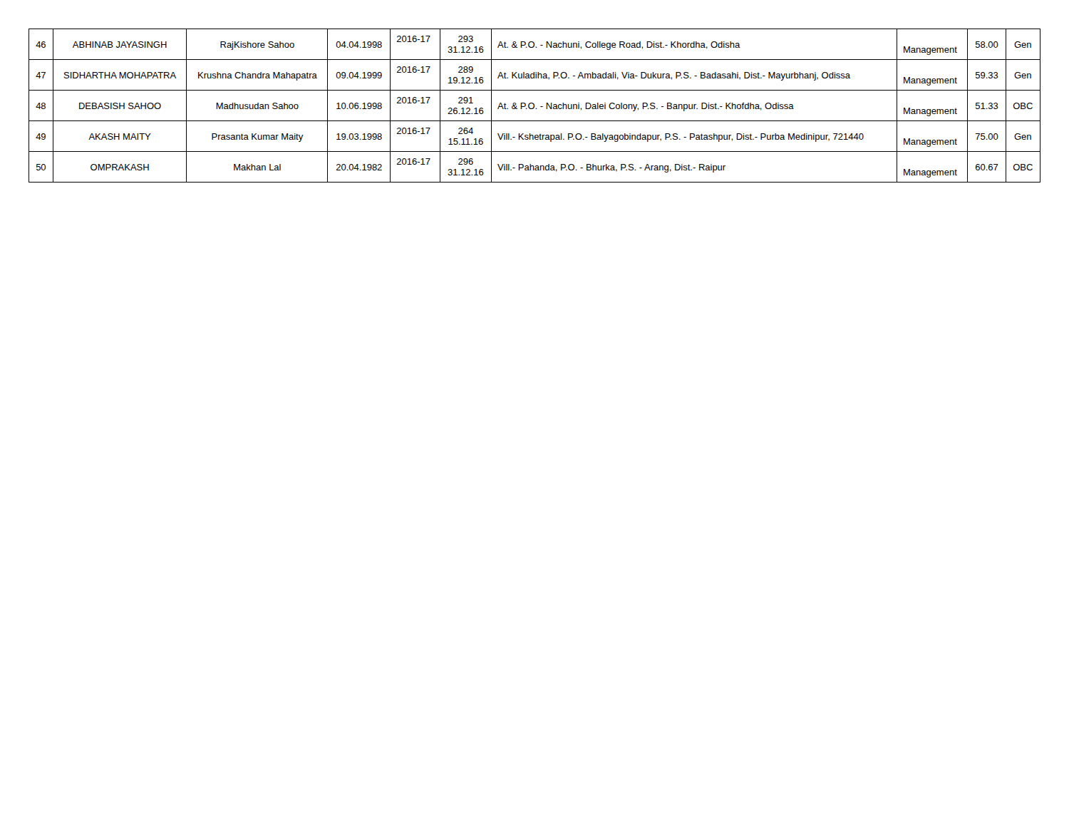| 46 | ABHINAB JAYASINGH | RajKishore Sahoo | 04.04.1998 | 2016-17 | 293 31.12.16 | At. & P.O. - Nachuni, College Road, Dist.- Khordha, Odisha | Management | 58.00 | Gen |
| 47 | SIDHARTHA MOHAPATRA | Krushna Chandra Mahapatra | 09.04.1999 | 2016-17 | 289 19.12.16 | At. Kuladiha, P.O. - Ambadali, Via- Dukura, P.S. - Badasahi, Dist.- Mayurbhanj, Odissa | Management | 59.33 | Gen |
| 48 | DEBASISH SAHOO | Madhusudan Sahoo | 10.06.1998 | 2016-17 | 291 26.12.16 | At. & P.O. - Nachuni, Dalei Colony, P.S. - Banpur. Dist.- Khofdha, Odissa | Management | 51.33 | OBC |
| 49 | AKASH MAITY | Prasanta Kumar Maity | 19.03.1998 | 2016-17 | 264 15.11.16 | Vill.- Kshetrapal. P.O.- Balyagobindapur, P.S. - Patashpur, Dist.- Purba Medinipur, 721440 | Management | 75.00 | Gen |
| 50 | OMPRAKASH | Makhan Lal | 20.04.1982 | 2016-17 | 296 31.12.16 | Vill.- Pahanda, P.O. - Bhurka, P.S. - Arang, Dist.- Raipur | Management | 60.67 | OBC |